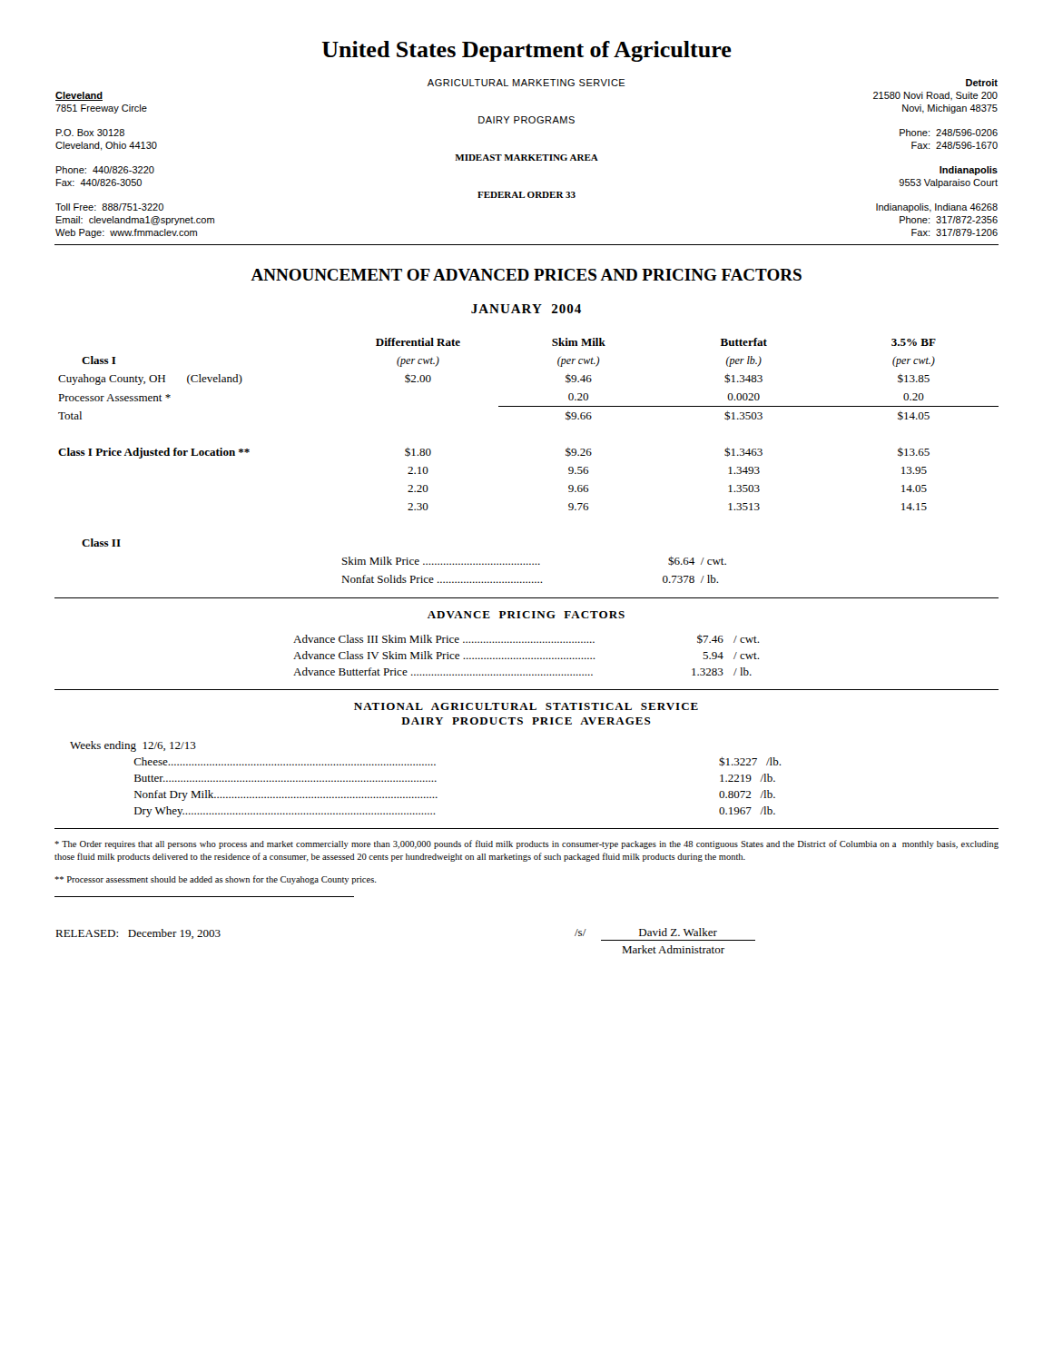United States Department of Agriculture
| | AGRICULTURAL MARKETING SERVICE | Detroit |
| Cleveland | | 21580 Novi Road, Suite 200 |
| 7851 Freeway Circle | DAIRY PROGRAMS | Novi, Michigan 48375 |
| P.O. Box 30128 | | Phone: 248/596-0206 |
| Cleveland, Ohio 44130 | MIDEAST MARKETING AREA | Fax: 248/596-1670 |
| Phone: 440/826-3220 | | Indianapolis |
| Fax: 440/826-3050 | FEDERAL ORDER 33 | 9553 Valparaiso Court |
| Toll Free: 888/751-3220 | | Indianapolis, Indiana 46268 |
| Email: clevelandma1@sprynet.com | | Phone: 317/872-2356 |
| Web Page: www.fmmaclev.com | | Fax: 317/879-1206 |
ANNOUNCEMENT OF ADVANCED PRICES AND PRICING FACTORS
JANUARY 2004
| | Differential Rate | Skim Milk | Butterfat | 3.5% BF |
| Class I | (per cwt.) | (per cwt.) | (per lb.) | (per cwt.) |
| Cuyahoga County, OH (Cleveland) | $2.00 | $9.46 | $1.3483 | $13.85 |
| Processor Assessment * | | 0.20 | 0.0020 | 0.20 |
| Total | | $9.66 | $1.3503 | $14.05 |
| Class I Price Adjusted for Location ** | $1.80 | $9.26 | $1.3463 | $13.65 |
| | 2.10 | 9.56 | 1.3493 | 13.95 |
| | 2.20 | 9.66 | 1.3503 | 14.05 |
| | 2.30 | 9.76 | 1.3513 | 14.15 |
| Class II | |
| | Skim Milk Price ........................................ | $6.64 / cwt. | |
| | Nonfat Solids Price .................................... | 0.7378 / lb. | |
ADVANCE PRICING FACTORS
| Advance Class III Skim Milk Price ............................................. | $7.46 | / cwt. |
| Advance Class IV Skim Milk Price ............................................. | 5.94 | / cwt. |
| Advance Butterfat Price .............................................................. | 1.3283 | / lb. |
NATIONAL AGRICULTURAL STATISTICAL SERVICE
DAIRY PRODUCTS PRICE AVERAGES
| Weeks ending 12/6, 12/13 |
| | Cheese........................................................................................... | $1.3227 /lb. |
| | Butter............................................................................................. | 1.2219 /lb. |
| | Nonfat Dry Milk............................................................................ | 0.8072 /lb. |
| | Dry Whey...................................................................................... | 0.1967 /lb. |
* The Order requires that all persons who process and market commercially more than 3,000,000 pounds of fluid milk products in consumer-type packages in the 48 contiguous States and the District of Columbia on a monthly basis, excluding those fluid milk products delivered to the residence of a consumer, be assessed 20 cents per hundredweight on all marketings of such packaged fluid milk products during the month.
** Processor assessment should be added as shown for the Cuyahoga County prices.
| RELEASED: December 19, 2003 | /s/ David Z. Walker |
| | Market Administrator |